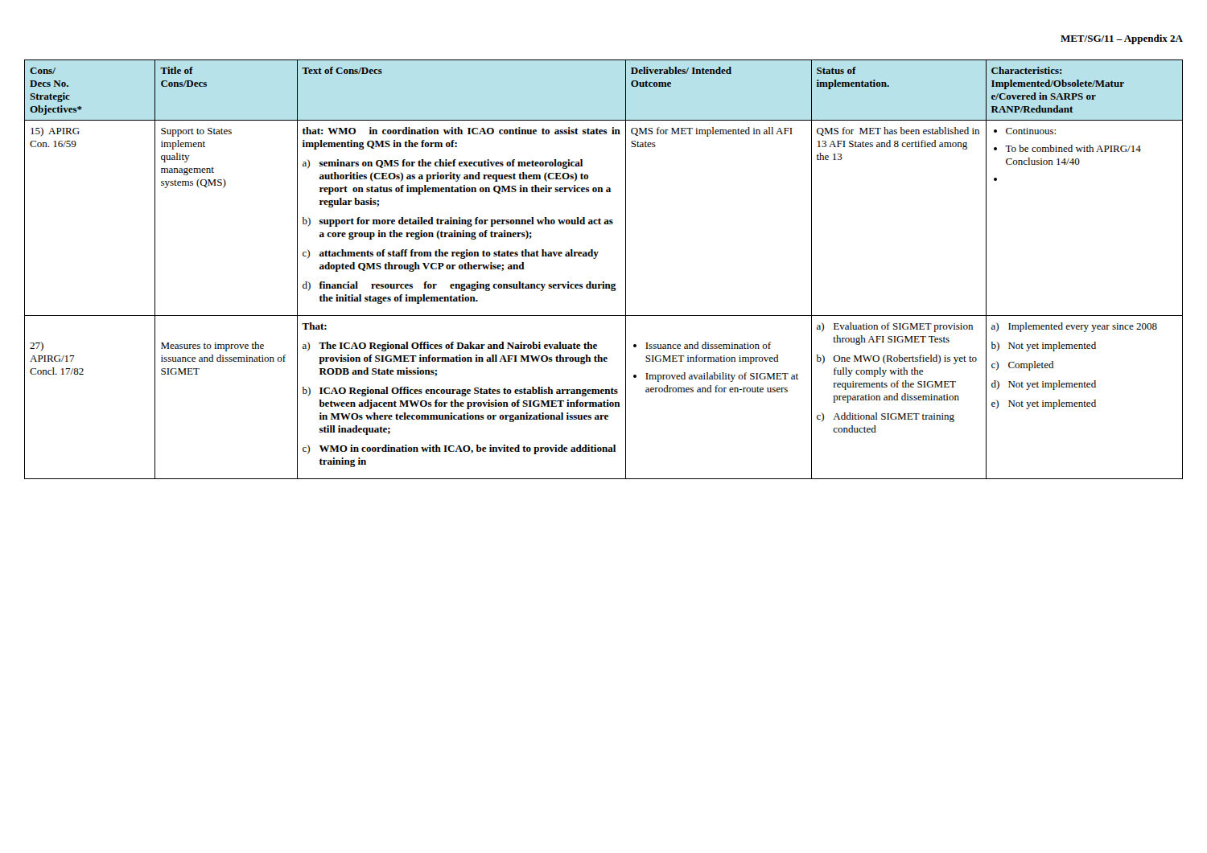MET/SG/11 – Appendix 2A
| Cons/ Decs No. Strategic Objectives* | Title of Cons/Decs | Text of Cons/Decs | Deliverables/ Intended Outcome | Status of implementation. | Characteristics: Implemented/Obsolete/Matur e/Covered in SARPS or RANP/Redundant |
| --- | --- | --- | --- | --- | --- |
| 15) APIRG Con. 16/59 | Support to States implement quality management systems (QMS) | that: WMO in coordination with ICAO continue to assist states in implementing QMS in the form of: a) seminars on QMS for the chief executives of meteorological authorities (CEOs) as a priority and request them (CEOs) to report on status of implementation on QMS in their services on a regular basis; b) support for more detailed training for personnel who would act as a core group in the region (training of trainers); c) attachments of staff from the region to states that have already adopted QMS through VCP or otherwise; and d) financial resources for engaging consultancy services during the initial stages of implementation. | QMS for MET implemented in all AFI States | QMS for MET has been established in 13 AFI States and 8 certified among the 13 | Continuous: To be combined with APIRG/14 Conclusion 14/40 |
| 27) APIRG/17 Concl. 17/82 | Measures to improve the issuance and dissemination of SIGMET | That: a) The ICAO Regional Offices of Dakar and Nairobi evaluate the provision of SIGMET information in all AFI MWOs through the RODB and State missions; b) ICAO Regional Offices encourage States to establish arrangements between adjacent MWOs for the provision of SIGMET information in MWOs where telecommunications or organizational issues are still inadequate; c) WMO in coordination with ICAO, be invited to provide additional training in | Issuance and dissemination of SIGMET information improved Improved availability of SIGMET at aerodromes and for en-route users | a) Evaluation of SIGMET provision through AFI SIGMET Tests b) One MWO (Robertsfield) is yet to fully comply with the requirements of the SIGMET preparation and dissemination c) Additional SIGMET training conducted | a) Implemented every year since 2008 b) Not yet implemented c) Completed d) Not yet implemented e) Not yet implemented |